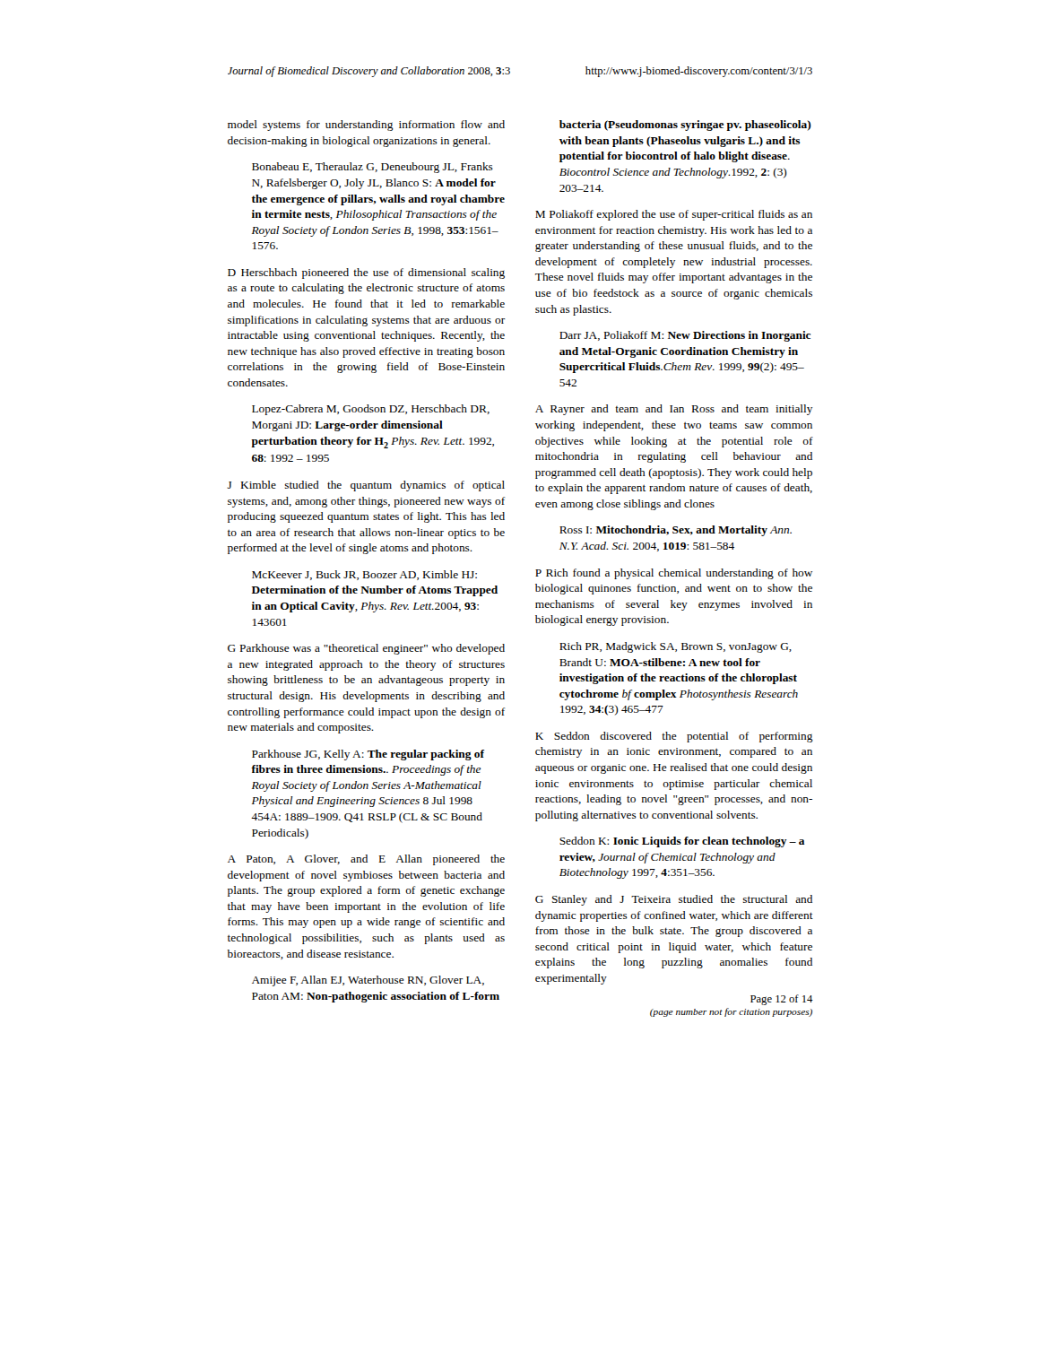Journal of Biomedical Discovery and Collaboration 2008, 3:3
http://www.j-biomed-discovery.com/content/3/1/3
model systems for understanding information flow and decision-making in biological organizations in general.
Bonabeau E, Theraulaz G, Deneubourg JL, Franks N, Rafelsberger O, Joly JL, Blanco S: A model for the emergence of pillars, walls and royal chambre in termite nests, Philosophical Transactions of the Royal Society of London Series B, 1998, 353:1561–1576.
D Herschbach pioneered the use of dimensional scaling as a route to calculating the electronic structure of atoms and molecules. He found that it led to remarkable simplifications in calculating systems that are arduous or intractable using conventional techniques. Recently, the new technique has also proved effective in treating boson correlations in the growing field of Bose-Einstein condensates.
Lopez-Cabrera M, Goodson DZ, Herschbach DR, Morgani JD: Large-order dimensional perturbation theory for H2 Phys. Rev. Lett. 1992, 68: 1992 – 1995
J Kimble studied the quantum dynamics of optical systems, and, among other things, pioneered new ways of producing squeezed quantum states of light. This has led to an area of research that allows non-linear optics to be performed at the level of single atoms and photons.
McKeever J, Buck JR, Boozer AD, Kimble HJ: Determination of the Number of Atoms Trapped in an Optical Cavity, Phys. Rev. Lett. 2004, 93: 143601
G Parkhouse was a "theoretical engineer" who developed a new integrated approach to the theory of structures showing brittleness to be an advantageous property in structural design. His developments in describing and controlling performance could impact upon the design of new materials and composites.
Parkhouse JG, Kelly A: The regular packing of fibres in three dimensions.. Proceedings of the Royal Society of London Series A-Mathematical Physical and Engineering Sciences 8 Jul 1998 454A: 1889–1909. Q41 RSLP (CL & SC Bound Periodicals)
A Paton, A Glover, and E Allan pioneered the development of novel symbioses between bacteria and plants. The group explored a form of genetic exchange that may have been important in the evolution of life forms. This may open up a wide range of scientific and technological possibilities, such as plants used as bioreactors, and disease resistance.
Amijee F, Allan EJ, Waterhouse RN, Glover LA, Paton AM: Non-pathogenic association of L-form bacteria (Pseudomonas syringae pv. phaseolicola) with bean plants (Phaseolus vulgaris L.) and its potential for biocontrol of halo blight disease. Biocontrol Science and Technology.1992, 2: (3) 203–214.
M Poliakoff explored the use of super-critical fluids as an environment for reaction chemistry. His work has led to a greater understanding of these unusual fluids, and to the development of completely new industrial processes. These novel fluids may offer important advantages in the use of bio feedstock as a source of organic chemicals such as plastics.
Darr JA, Poliakoff M: New Directions in Inorganic and Metal-Organic Coordination Chemistry in Supercritical Fluids.Chem Rev. 1999, 99(2): 495–542
A Rayner and team and Ian Ross and team initially working independent, these two teams saw common objectives while looking at the potential role of mitochondria in regulating cell behaviour and programmed cell death (apoptosis). They work could help to explain the apparent random nature of causes of death, even among close siblings and clones
Ross I: Mitochondria, Sex, and Mortality Ann. N.Y. Acad. Sci. 2004, 1019: 581–584
P Rich found a physical chemical understanding of how biological quinones function, and went on to show the mechanisms of several key enzymes involved in biological energy provision.
Rich PR, Madgwick SA, Brown S, vonJagow G, Brandt U: MOA-stilbene: A new tool for investigation of the reactions of the chloroplast cytochrome bf complex Photosynthesis Research 1992, 34:(3) 465–477
K Seddon discovered the potential of performing chemistry in an ionic environment, compared to an aqueous or organic one. He realised that one could design ionic environments to optimise particular chemical reactions, leading to novel "green" processes, and non-polluting alternatives to conventional solvents.
Seddon K: Ionic Liquids for clean technology – a review, Journal of Chemical Technology and Biotechnology 1997, 4:351–356.
G Stanley and J Teixeira studied the structural and dynamic properties of confined water, which are different from those in the bulk state. The group discovered a second critical point in liquid water, which feature explains the long puzzling anomalies found experimentally
Page 12 of 14
(page number not for citation purposes)